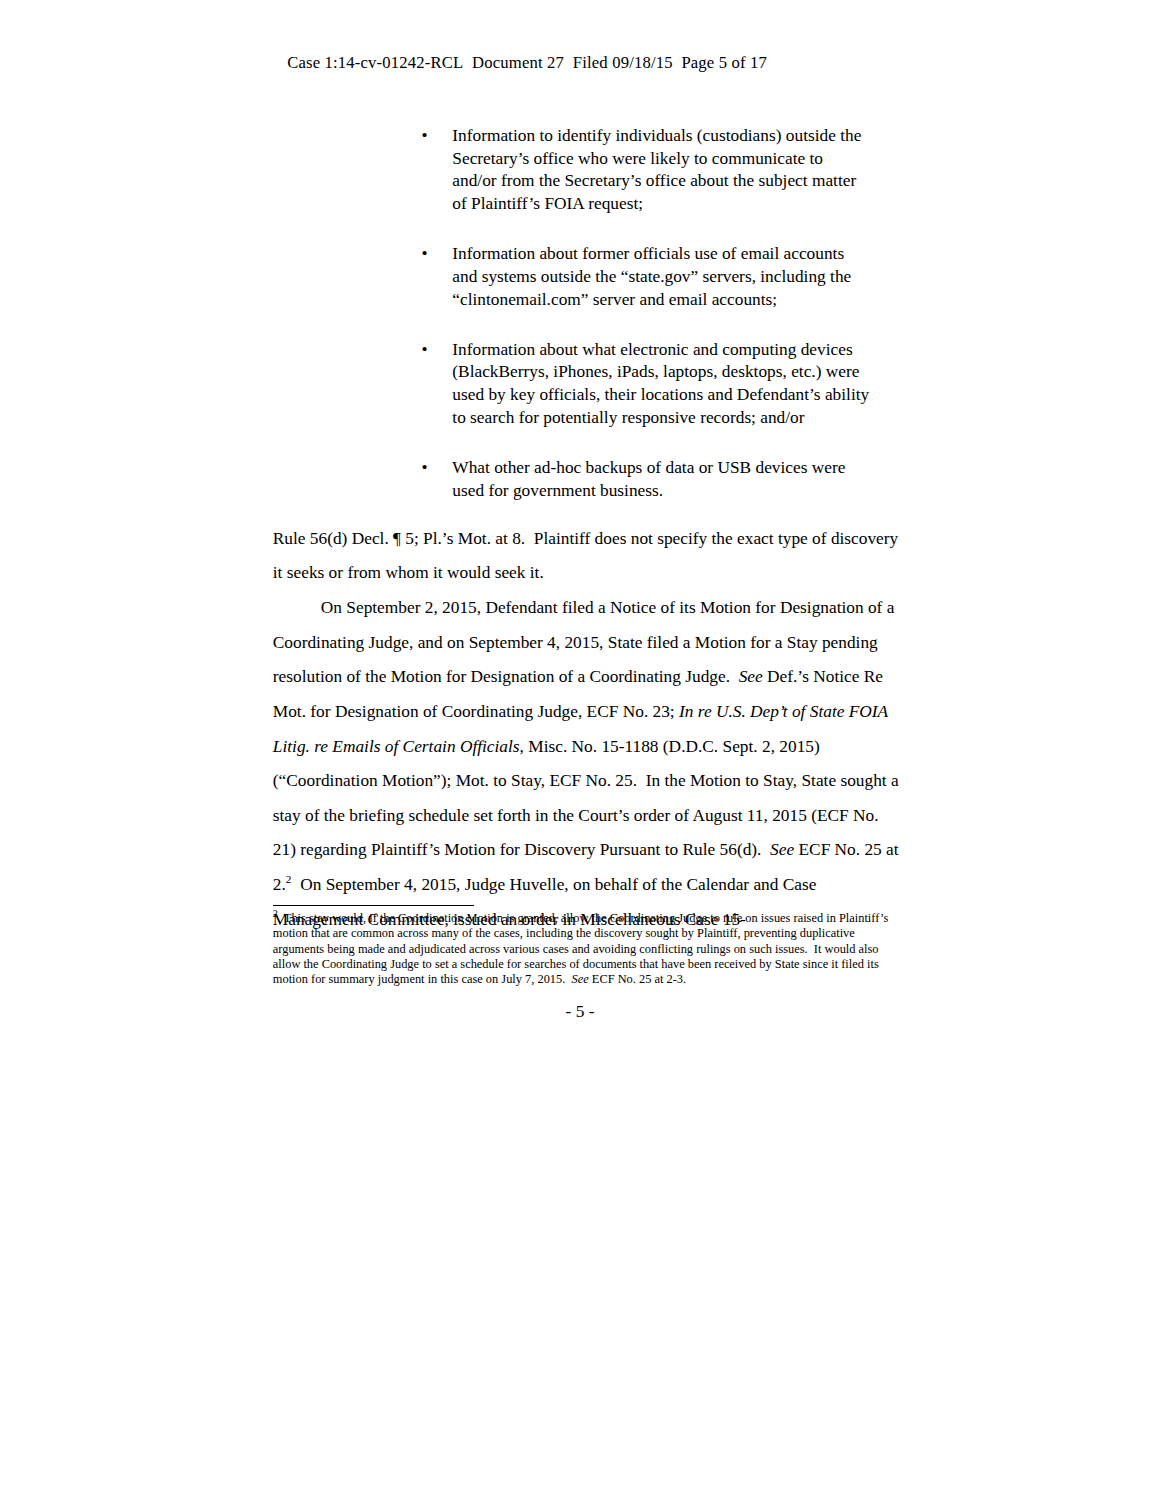Case 1:14-cv-01242-RCL Document 27 Filed 09/18/15 Page 5 of 17
Information to identify individuals (custodians) outside the Secretary’s office who were likely to communicate to and/or from the Secretary’s office about the subject matter of Plaintiff’s FOIA request;
Information about former officials use of email accounts and systems outside the “state.gov” servers, including the “clintonemail.com” server and email accounts;
Information about what electronic and computing devices (BlackBerrys, iPhones, iPads, laptops, desktops, etc.) were used by key officials, their locations and Defendant’s ability to search for potentially responsive records; and/or
What other ad-hoc backups of data or USB devices were used for government business.
Rule 56(d) Decl. ¶ 5; Pl.’s Mot. at 8. Plaintiff does not specify the exact type of discovery it seeks or from whom it would seek it.
On September 2, 2015, Defendant filed a Notice of its Motion for Designation of a Coordinating Judge, and on September 4, 2015, State filed a Motion for a Stay pending resolution of the Motion for Designation of a Coordinating Judge. See Def.’s Notice Re Mot. for Designation of Coordinating Judge, ECF No. 23; In re U.S. Dep’t of State FOIA Litig. re Emails of Certain Officials, Misc. No. 15-1188 (D.D.C. Sept. 2, 2015) (“Coordination Motion”); Mot. to Stay, ECF No. 25. In the Motion to Stay, State sought a stay of the briefing schedule set forth in the Court’s order of August 11, 2015 (ECF No. 21) regarding Plaintiff’s Motion for Discovery Pursuant to Rule 56(d). See ECF No. 25 at 2.2 On September 4, 2015, Judge Huvelle, on behalf of the Calendar and Case Management Committee, issued an order in Miscellaneous Case 15-
2 This stay would, if the Coordination Motion is granted, allow the Coordinating Judge to rule on issues raised in Plaintiff’s motion that are common across many of the cases, including the discovery sought by Plaintiff, preventing duplicative arguments being made and adjudicated across various cases and avoiding conflicting rulings on such issues. It would also allow the Coordinating Judge to set a schedule for searches of documents that have been received by State since it filed its motion for summary judgment in this case on July 7, 2015. See ECF No. 25 at 2-3.
- 5 -